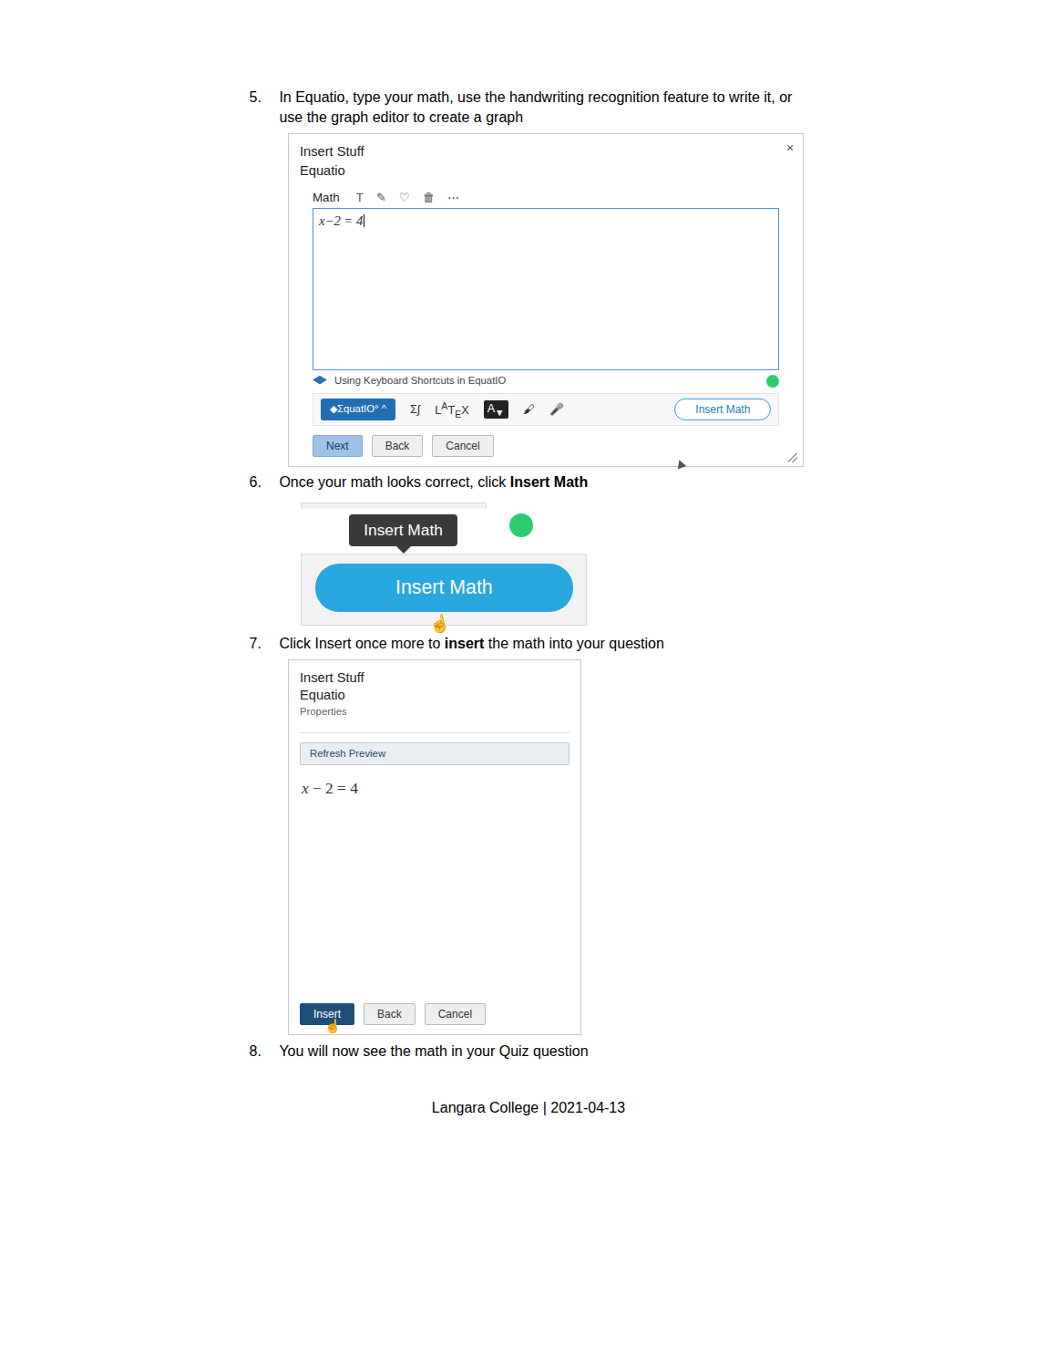In Equatio, type your math, use the handwriting recognition feature to write it, or use the graph editor to create a graph
×
Insert Stuff
Equatio
Math T ✎ ♡ 🗑 ⋯
x−2 = 4
Using Keyboard Shortcuts in EquatIO
◆ΣquatIO° ^ Σ∫ LATEX A▼ 🖌 🎤 Insert Math
Next Back Cancel
Once your math looks correct, click Insert Math
Insert Math
Insert Math ☝
Click Insert once more to insert the math into your question
Insert Stuff
Equatio
Properties
Refresh Preview
x − 2 = 4
Insert Back Cancel ☝
You will now see the math in your Quiz question
Langara College | 2021-04-13